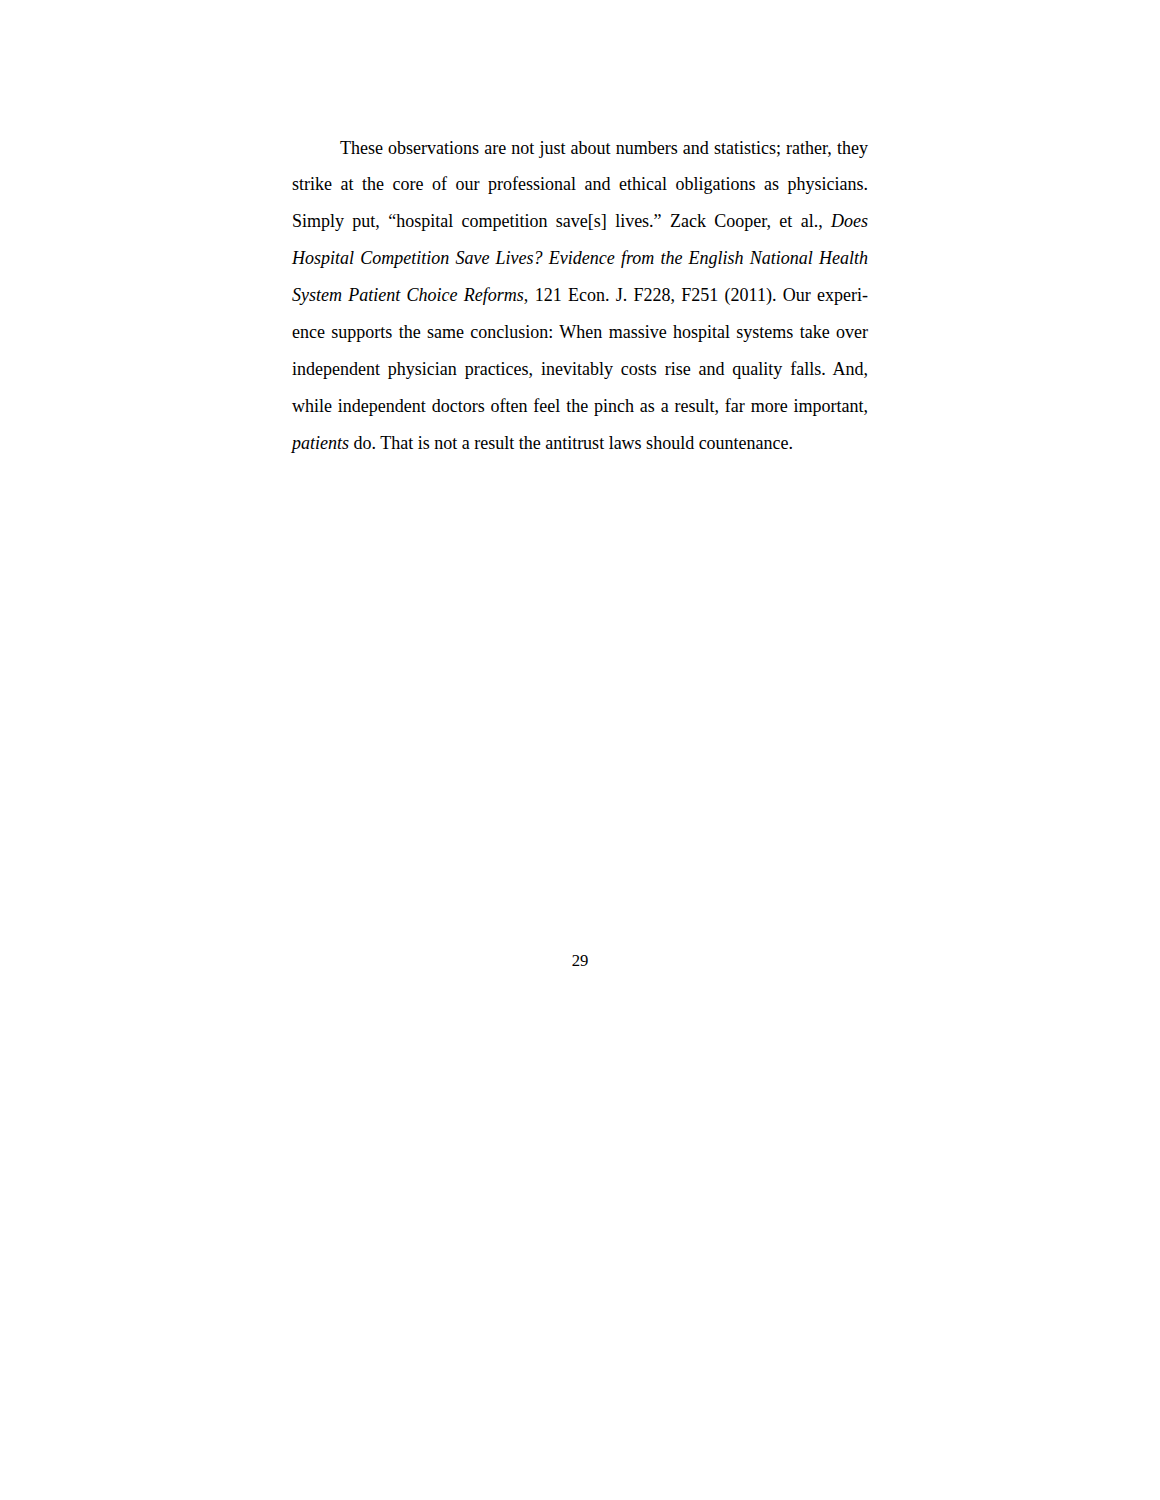These observations are not just about numbers and statistics; rather, they strike at the core of our professional and ethical obligations as physicians. Simply put, “hospital competition save[s] lives.” Zack Cooper, et al., Does Hospital Competition Save Lives? Evidence from the English National Health System Patient Choice Reforms, 121 Econ. J. F228, F251 (2011). Our experience supports the same conclusion: When massive hospital systems take over independent physician practices, inevitably costs rise and quality falls. And, while independent doctors often feel the pinch as a result, far more important, patients do. That is not a result the antitrust laws should countenance.
29